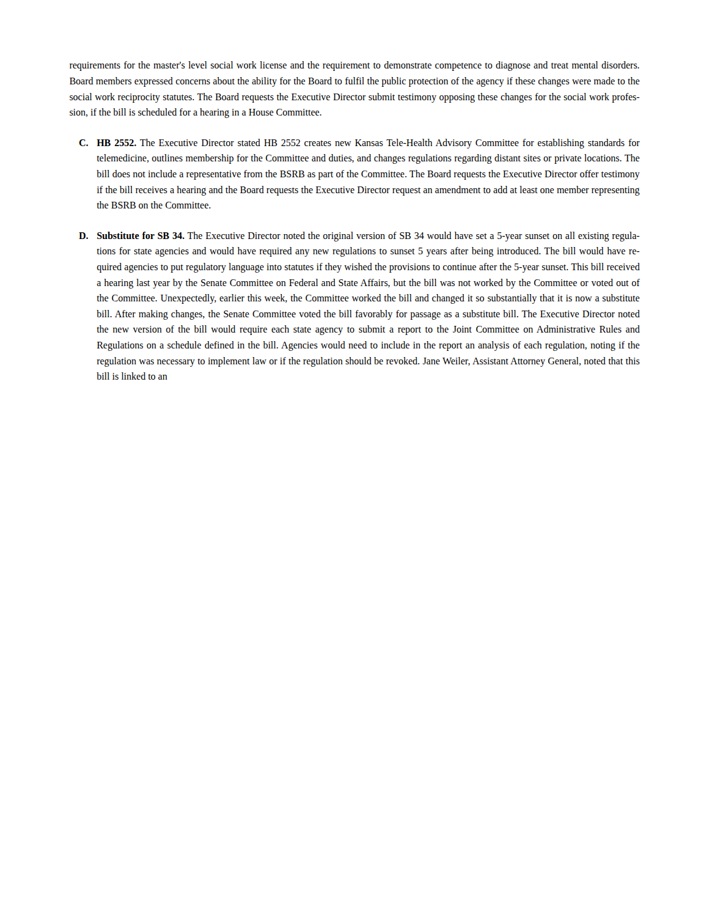requirements for the master's level social work license and the requirement to demonstrate competence to diagnose and treat mental disorders. Board members expressed concerns about the ability for the Board to fulfil the public protection of the agency if these changes were made to the social work reciprocity statutes. The Board requests the Executive Director submit testimony opposing these changes for the social work profession, if the bill is scheduled for a hearing in a House Committee.
HB 2552. The Executive Director stated HB 2552 creates new Kansas Tele-Health Advisory Committee for establishing standards for telemedicine, outlines membership for the Committee and duties, and changes regulations regarding distant sites or private locations. The bill does not include a representative from the BSRB as part of the Committee. The Board requests the Executive Director offer testimony if the bill receives a hearing and the Board requests the Executive Director request an amendment to add at least one member representing the BSRB on the Committee.
Substitute for SB 34. The Executive Director noted the original version of SB 34 would have set a 5-year sunset on all existing regulations for state agencies and would have required any new regulations to sunset 5 years after being introduced. The bill would have required agencies to put regulatory language into statutes if they wished the provisions to continue after the 5-year sunset. This bill received a hearing last year by the Senate Committee on Federal and State Affairs, but the bill was not worked by the Committee or voted out of the Committee. Unexpectedly, earlier this week, the Committee worked the bill and changed it so substantially that it is now a substitute bill. After making changes, the Senate Committee voted the bill favorably for passage as a substitute bill. The Executive Director noted the new version of the bill would require each state agency to submit a report to the Joint Committee on Administrative Rules and Regulations on a schedule defined in the bill. Agencies would need to include in the report an analysis of each regulation, noting if the regulation was necessary to implement law or if the regulation should be revoked. Jane Weiler, Assistant Attorney General, noted that this bill is linked to an